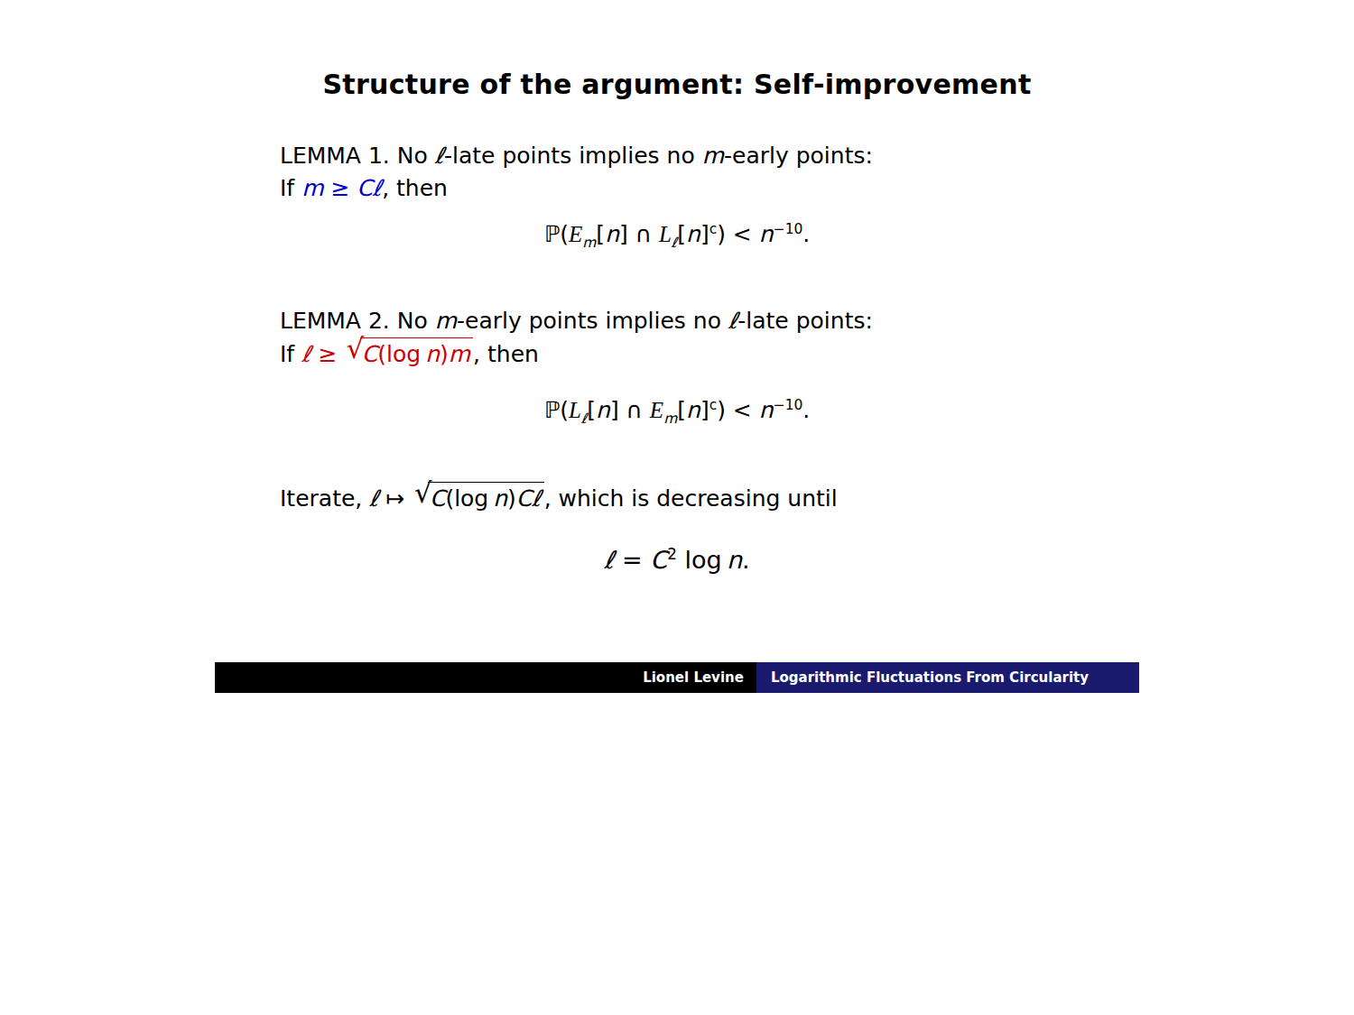Structure of the argument: Self-improvement
LEMMA 1. No ℓ-late points implies no m-early points:
If m ≥ Cℓ, then
ℙ(Em[n] ∩ Lℓ[n]c) < n−10.
LEMMA 2. No m-early points implies no ℓ-late points:
If ℓ ≥ C(log n)m, then
ℙ(Lℓ[n] ∩ Em[n]c) < n−10.
Iterate, ℓ ↦ C(log n)Cℓ, which is decreasing until
ℓ = C2 log n.
Lionel Levine
Logarithmic Fluctuations From Circularity